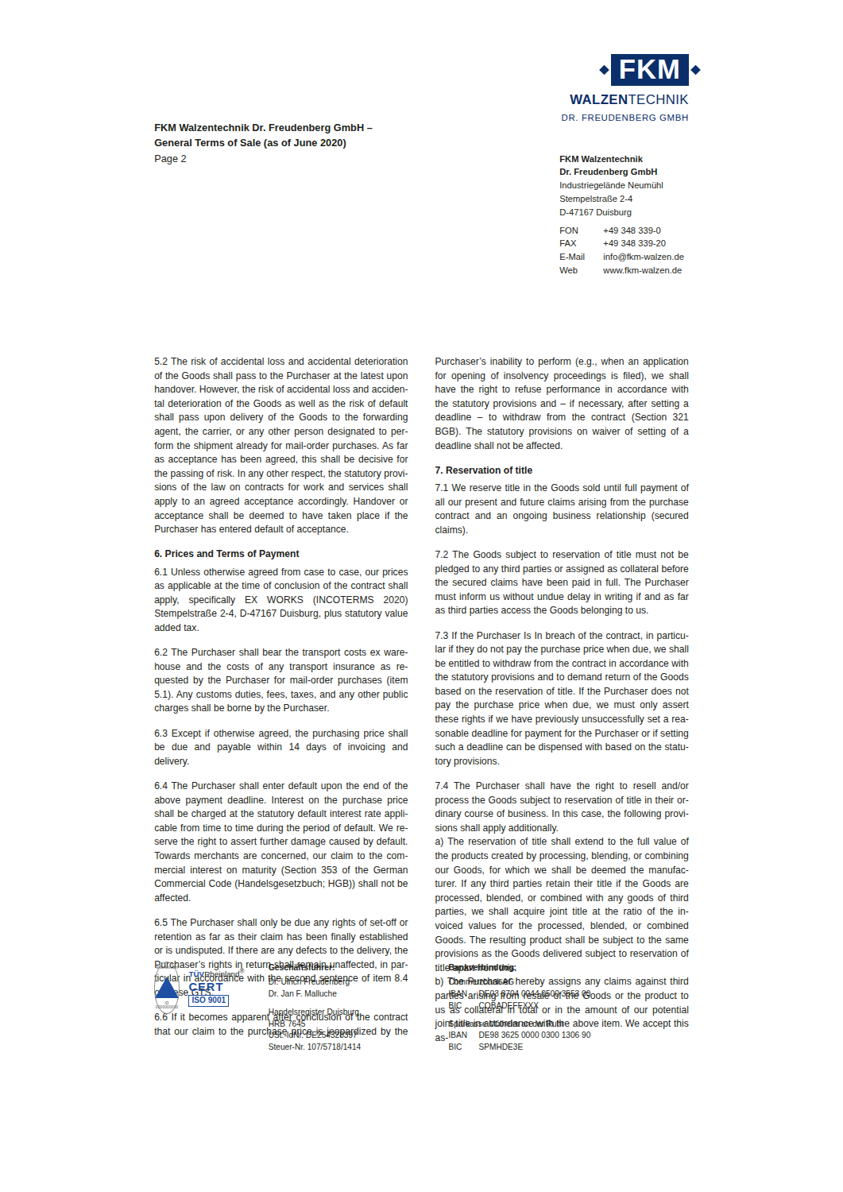FKM Walzentechnik Dr. Freudenberg GmbH –
General Terms of Sale (as of June 2020)
Page 2
FKM
WALZEN TECHNIK
DR. FREUDENBERG GMBH
FKM Walzentechnik
Dr. Freudenberg GmbH
Industriegelände Neumühl
Stempelstraße 2-4
D-47167 Duisburg
| FON | +49 348 339-0 |
| FAX | +49 348 339-20 |
| E-Mail | info@fkm-walzen.de |
| Web | www.fkm-walzen.de |
5.2 The risk of accidental loss and accidental deterioration of the Goods shall pass to the Purchaser at the latest upon handover. However, the risk of accidental loss and accidental deterioration of the Goods as well as the risk of default shall pass upon delivery of the Goods to the forwarding agent, the carrier, or any other person designated to perform the shipment already for mail-order purchases. As far as acceptance has been agreed, this shall be decisive for the passing of risk. In any other respect, the statutory provisions of the law on contracts for work and services shall apply to an agreed acceptance accordingly. Handover or acceptance shall be deemed to have taken place if the Purchaser has entered default of acceptance.
6. Prices and Terms of Payment
6.1 Unless otherwise agreed from case to case, our prices as applicable at the time of conclusion of the contract shall apply, specifically EX WORKS (INCOTERMS 2020) Stempelstraße 2-4, D-47167 Duisburg, plus statutory value added tax.
6.2 The Purchaser shall bear the transport costs ex warehouse and the costs of any transport insurance as requested by the Purchaser for mail-order purchases (item 5.1). Any customs duties, fees, taxes, and any other public charges shall be borne by the Purchaser.
6.3 Except if otherwise agreed, the purchasing price shall be due and payable within 14 days of invoicing and delivery.
6.4 The Purchaser shall enter default upon the end of the above payment deadline. Interest on the purchase price shall be charged at the statutory default interest rate applicable from time to time during the period of default. We reserve the right to assert further damage caused by default. Towards merchants are concerned, our claim to the commercial interest on maturity (Section 353 of the German Commercial Code (Handelsgesetzbuch; HGB)) shall not be affected.
6.5 The Purchaser shall only be due any rights of set-off or retention as far as their claim has been finally established or is undisputed. If there are any defects to the delivery, the Purchaser’s rights in return shall remain unaffected, in particular in accordance with the second sentence of item 8.4 of these GTS.
6.6 If it becomes apparent after conclusion of the contract that our claim to the purchase price is jeopardized by the Purchaser’s inability to perform (e.g., when an application for opening of insolvency proceedings is filed), we shall have the right to refuse performance in accordance with the statutory provisions and – if necessary, after setting a deadline – to withdraw from the contract (Section 321 BGB). The statutory provisions on waiver of setting of a deadline shall not be affected.
7. Reservation of title
7.1 We reserve title in the Goods sold until full payment of all our present and future claims arising from the purchase contract and an ongoing business relationship (secured claims).
7.2 The Goods subject to reservation of title must not be pledged to any third parties or assigned as collateral before the secured claims have been paid in full. The Purchaser must inform us without undue delay in writing if and as far as third parties access the Goods belonging to us.
7.3 If the Purchaser Is In breach of the contract, in particular if they do not pay the purchase price when due, we shall be entitled to withdraw from the contract in accordance with the statutory provisions and to demand return of the Goods based on the reservation of title. If the Purchaser does not pay the purchase price when due, we must only assert these rights if we have previously unsuccessfully set a reasonable deadline for payment for the Purchaser or if setting such a deadline can be dispensed with based on the statutory provisions.
7.4 The Purchaser shall have the right to resell and/or process the Goods subject to reservation of title in their ordinary course of business. In this case, the following provisions shall apply additionally.
a) The reservation of title shall extend to the full value of the products created by processing, blending, or combining our Goods, for which we shall be deemed the manufacturer. If any third parties retain their title if the Goods are processed, blended, or combined with any goods of third parties, we shall acquire joint title at the ratio of the invoiced values for the processed, blended, or combined Goods. The resulting product shall be subject to the same provisions as the Goods delivered subject to reservation of title apart from this.
b) The Purchaser hereby assigns any claims against third parties arising from resale of the Goods or the product to us as collateral in total or in the amount of our potential joint title in accordance with the above item. We accept this as-
www.tuv.com ID 0000000000
TÜVRheinland® CERT ISO 9001
Geschäftsführer:
Dr. Ulrich Freudenberg
Dr. Jan F. Malluche
Handelsregister Duisburg
HRB 7645
USt.-IdNr. DE254328397
Steuer-Nr. 107/5718/1414
Bankverbindung:
Commerzbank AG
| IBAN | DE03 3704 0044 0500 3553 00 |
| BIC | COBADEFFXXX |
Sparkasse Mülheim an der Ruhr
| IBAN | DE98 3625 0000 0300 1306 90 |
| BIC | SPMHDE3E |